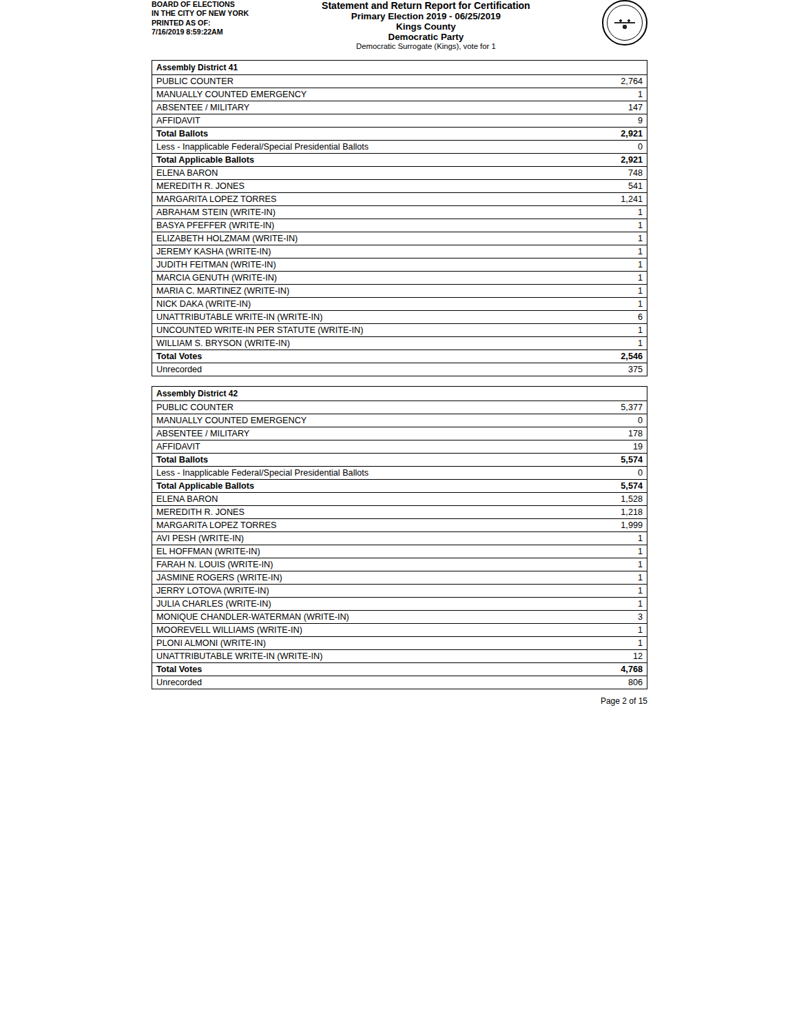BOARD OF ELECTIONS
IN THE CITY OF NEW YORK
PRINTED AS OF:
7/16/2019 8:59:22AM
Statement and Return Report for Certification
Primary Election 2019 - 06/25/2019
Kings County
Democratic Party
Democratic Surrogate (Kings), vote for 1
Assembly District 41
| PUBLIC COUNTER | 2,764 |
| MANUALLY COUNTED EMERGENCY | 1 |
| ABSENTEE / MILITARY | 147 |
| AFFIDAVIT | 9 |
| Total Ballots | 2,921 |
| Less - Inapplicable Federal/Special Presidential Ballots | 0 |
| Total Applicable Ballots | 2,921 |
| ELENA BARON | 748 |
| MEREDITH R. JONES | 541 |
| MARGARITA LOPEZ TORRES | 1,241 |
| ABRAHAM STEIN (WRITE-IN) | 1 |
| BASYA PFEFFER (WRITE-IN) | 1 |
| ELIZABETH HOLZMAM (WRITE-IN) | 1 |
| JEREMY KASHA (WRITE-IN) | 1 |
| JUDITH FEITMAN (WRITE-IN) | 1 |
| MARCIA GENUTH (WRITE-IN) | 1 |
| MARIA C. MARTINEZ (WRITE-IN) | 1 |
| NICK DAKA (WRITE-IN) | 1 |
| UNATTRIBUTABLE WRITE-IN (WRITE-IN) | 6 |
| UNCOUNTED WRITE-IN PER STATUTE (WRITE-IN) | 1 |
| WILLIAM S. BRYSON (WRITE-IN) | 1 |
| Total Votes | 2,546 |
| Unrecorded | 375 |
Assembly District 42
| PUBLIC COUNTER | 5,377 |
| MANUALLY COUNTED EMERGENCY | 0 |
| ABSENTEE / MILITARY | 178 |
| AFFIDAVIT | 19 |
| Total Ballots | 5,574 |
| Less - Inapplicable Federal/Special Presidential Ballots | 0 |
| Total Applicable Ballots | 5,574 |
| ELENA BARON | 1,528 |
| MEREDITH R. JONES | 1,218 |
| MARGARITA LOPEZ TORRES | 1,999 |
| AVI PESH (WRITE-IN) | 1 |
| EL HOFFMAN (WRITE-IN) | 1 |
| FARAH N. LOUIS (WRITE-IN) | 1 |
| JASMINE ROGERS (WRITE-IN) | 1 |
| JERRY LOTOVA (WRITE-IN) | 1 |
| JULIA CHARLES (WRITE-IN) | 1 |
| MONIQUE CHANDLER-WATERMAN (WRITE-IN) | 3 |
| MOOREVELL WILLIAMS (WRITE-IN) | 1 |
| PLONI ALMONI (WRITE-IN) | 1 |
| UNATTRIBUTABLE WRITE-IN (WRITE-IN) | 12 |
| Total Votes | 4,768 |
| Unrecorded | 806 |
Page 2 of 15